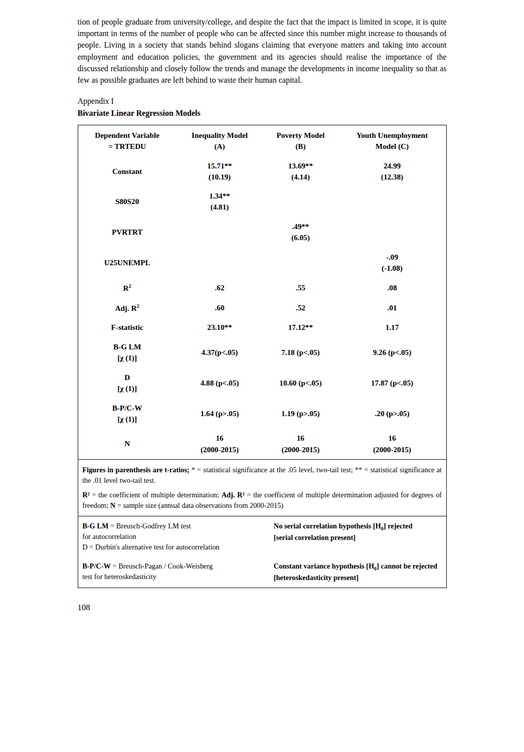tion of people graduate from university/college, and despite the fact that the impact is limited in scope, it is quite important in terms of the number of people who can be affected since this number might increase to thousands of people. Living in a society that stands behind slogans claiming that everyone matters and taking into account employment and education policies, the government and its agencies should realise the importance of the discussed relationship and closely follow the trends and manage the developments in income inequality so that as few as possible graduates are left behind to waste their human capital.
Appendix I
Bivariate Linear Regression Models
| Dependent Variable = TRTEDU | Inequality Model (A) | Poverty Model (B) | Youth Unemployment Model (C) |
| --- | --- | --- | --- |
| Constant | 15.71** (10.19) | 13.69** (4.14) | 24.99 (12.38) |
| S80S20 | 1.34** (4.81) | | |
| PVRTRT | | .49** (6.05) | |
| U25UNEMPL | | | -.09 (-1.08) |
| R 2 | .62 | .55 | .08 |
| Adj. R 2 | .60 | .52 | .01 |
| F-statistic | 23.10** | 17.12** | 1.17 |
| B-G LM [χ (1)] | 4.37(p<.05) | 7.18 (p<.05) | 9.26 (p<.05) |
| D [χ (1)] | 4.88 (p<.05) | 10.60 (p<.05) | 17.87 (p<.05) |
| B-P/C-W [χ (1)] | 1.64 (p>.05) | 1.19 (p>.05) | .20 (p>.05) |
| N | 16 (2000-2015) | 16 (2000-2015) | 16 (2000-2015) |
Figures in parenthesis are t-ratios; * = statistical significance at the .05 level, two-tail test; ** = statistical significance at the .01 level two-tail test.
R² = the coefficient of multiple determination; Adj. R² = the coefficient of multiple determination adjusted for degrees of freedom; N = sample size (annual data observations from 2000-2015)
| B-G LM = Breusch-Godfrey LM test for autocorrelation D = Durbin's alternative test for autocorrelation | No serial correlation hypothesis [H 0 ] rejected [serial correlation present] |
| B-P/C-W = Breusch-Pagan / Cook-Weisberg test for heteroskedasticity | Constant variance hypothesis [H 0 ] cannot be rejected [heteroskedasticity present] |
108